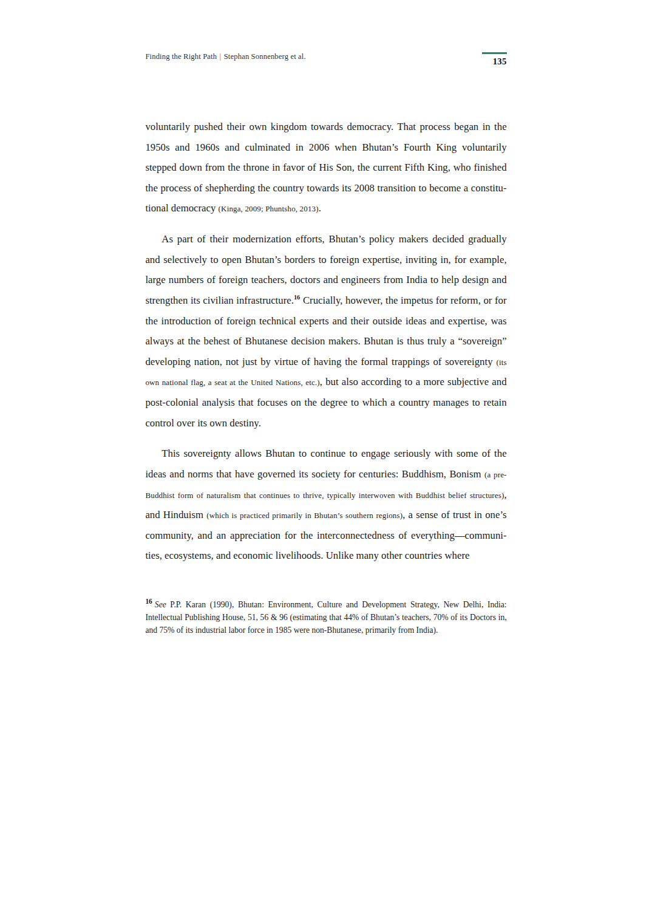Finding the Right Path|Stephan Sonnenberg et al.
135
voluntarily pushed their own kingdom towards democracy. That process began in the 1950s and 1960s and culminated in 2006 when Bhutan’s Fourth King voluntarily stepped down from the throne in favor of His Son, the current Fifth King, who finished the process of shepherding the country towards its 2008 transition to become a constitutional democracy (Kinga, 2009; Phuntsho, 2013).
As part of their modernization efforts, Bhutan’s policy makers decided gradually and selectively to open Bhutan’s borders to foreign expertise, inviting in, for example, large numbers of foreign teachers, doctors and engineers from India to help design and strengthen its civilian infrastructure.16 Crucially, however, the impetus for reform, or for the introduction of foreign technical experts and their outside ideas and expertise, was always at the behest of Bhutanese decision makers. Bhutan is thus truly a “sovereign” developing nation, not just by virtue of having the formal trappings of sovereignty (its own national flag, a seat at the United Nations, etc.), but also according to a more subjective and post-colonial analysis that focuses on the degree to which a country manages to retain control over its own destiny.
This sovereignty allows Bhutan to continue to engage seriously with some of the ideas and norms that have governed its society for centuries: Buddhism, Bonism (a pre-Buddhist form of naturalism that continues to thrive, typically interwoven with Buddhist belief structures), and Hinduism (which is practiced primarily in Bhutan’s southern regions), a sense of trust in one’s community, and an appreciation for the interconnectedness of everything—communities, ecosystems, and economic livelihoods. Unlike many other countries where
16 See P.P. Karan (1990), Bhutan: Environment, Culture and Development Strategy, New Delhi, India: Intellectual Publishing House, 51, 56 & 96 (estimating that 44% of Bhutan’s teachers, 70% of its Doctors in, and 75% of its industrial labor force in 1985 were non-Bhutanese, primarily from India).